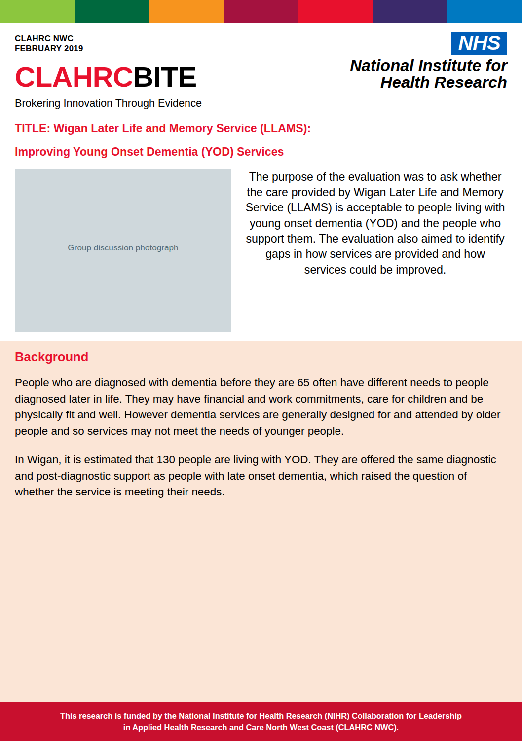CLAHRC NWC
FEBRUARY 2019
NHS
National Institute for
Health Research
CLAHRC BITE
Brokering Innovation Through Evidence
TITLE: Wigan Later Life and Memory Service (LLAMS): Improving Young Onset Dementia (YOD) Services
The purpose of the evaluation was to ask whether the care provided by Wigan Later Life and Memory Service (LLAMS) is acceptable to people living with young onset dementia (YOD) and the people who support them. The evaluation also aimed to identify gaps in how services are provided and how services could be improved.
Background
People who are diagnosed with dementia before they are 65 often have different needs to people diagnosed later in life. They may have financial and work commitments, care for children and be physically fit and well. However dementia services are generally designed for and attended by older people and so services may not meet the needs of younger people.
In Wigan, it is estimated that 130 people are living with YOD. They are offered the same diagnostic and post-diagnostic support as people with late onset dementia, which raised the question of whether the service is meeting their needs.
This research is funded by the National Institute for Health Research (NIHR) Collaboration for Leadership
in Applied Health Research and Care North West Coast (CLAHRC NWC).